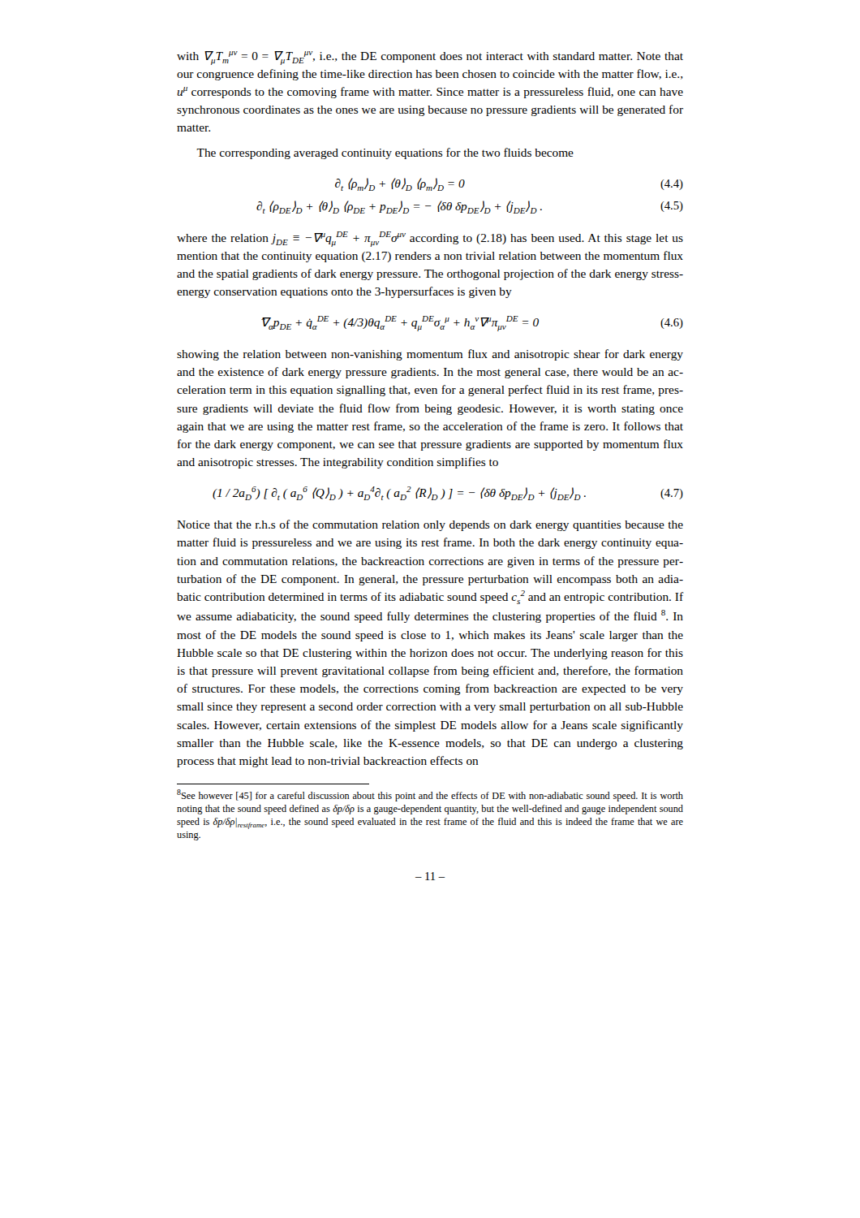with ∇μTmμν = 0 = ∇μTDEμν, i.e., the DE component does not interact with standard matter. Note that our congruence defining the time-like direction has been chosen to coincide with the matter flow, i.e., uμ corresponds to the comoving frame with matter. Since matter is a pressureless fluid, one can have synchronous coordinates as the ones we are using because no pressure gradients will be generated for matter.
The corresponding averaged continuity equations for the two fluids become
| ∂ t ⟨ρ m ⟩ D + ⟨θ⟩ D ⟨ρ m ⟩ D = 0 | (4.4) |
| ∂ t ⟨ρ DE ⟩ D + ⟨θ⟩ D ⟨ρ DE + p DE ⟩ D = − ⟨δθ δp DE ⟩ D + ⟨j DE ⟩ D . | (4.5) |
where the relation jDE ≡ −∇μqμDE + πμνDEσμν according to (2.18) has been used. At this stage let us mention that the continuity equation (2.17) renders a non trivial relation between the momentum flux and the spatial gradients of dark energy pressure. The orthogonal projection of the dark energy stress-energy conservation equations onto the 3-hypersurfaces is given by
| ̂∇ α p DE + q̇ α DE + (4/3)θq α DE + q μ DE σ α μ + h α ν ∇ μ π μν DE = 0 | (4.6) |
showing the relation between non-vanishing momentum flux and anisotropic shear for dark energy and the existence of dark energy pressure gradients. In the most general case, there would be an acceleration term in this equation signalling that, even for a general perfect fluid in its rest frame, pressure gradients will deviate the fluid flow from being geodesic. However, it is worth stating once again that we are using the matter rest frame, so the acceleration of the frame is zero. It follows that for the dark energy component, we can see that pressure gradients are supported by momentum flux and anisotropic stresses. The integrability condition simplifies to
| (1 / 2a D 6 ) [ ∂ t ( a D 6 ⟨Q⟩ D ) + a D 4 ∂ t ( a D 2 ⟨R⟩ D ) ] = − ⟨δθ δp DE ⟩ D + ⟨j DE ⟩ D . | (4.7) |
Notice that the r.h.s of the commutation relation only depends on dark energy quantities because the matter fluid is pressureless and we are using its rest frame. In both the dark energy continuity equation and commutation relations, the backreaction corrections are given in terms of the pressure perturbation of the DE component. In general, the pressure perturbation will encompass both an adiabatic contribution determined in terms of its adiabatic sound speed cs2 and an entropic contribution. If we assume adiabaticity, the sound speed fully determines the clustering properties of the fluid 8. In most of the DE models the sound speed is close to 1, which makes its Jeans' scale larger than the Hubble scale so that DE clustering within the horizon does not occur. The underlying reason for this is that pressure will prevent gravitational collapse from being efficient and, therefore, the formation of structures. For these models, the corrections coming from backreaction are expected to be very small since they represent a second order correction with a very small perturbation on all sub-Hubble scales. However, certain extensions of the simplest DE models allow for a Jeans scale significantly smaller than the Hubble scale, like the K-essence models, so that DE can undergo a clustering process that might lead to non-trivial backreaction effects on
8See however [45] for a careful discussion about this point and the effects of DE with non-adiabatic sound speed. It is worth noting that the sound speed defined as δp/δρ is a gauge-dependent quantity, but the well-defined and gauge independent sound speed is δp/δρ|restframe, i.e., the sound speed evaluated in the rest frame of the fluid and this is indeed the frame that we are using.
– 11 –